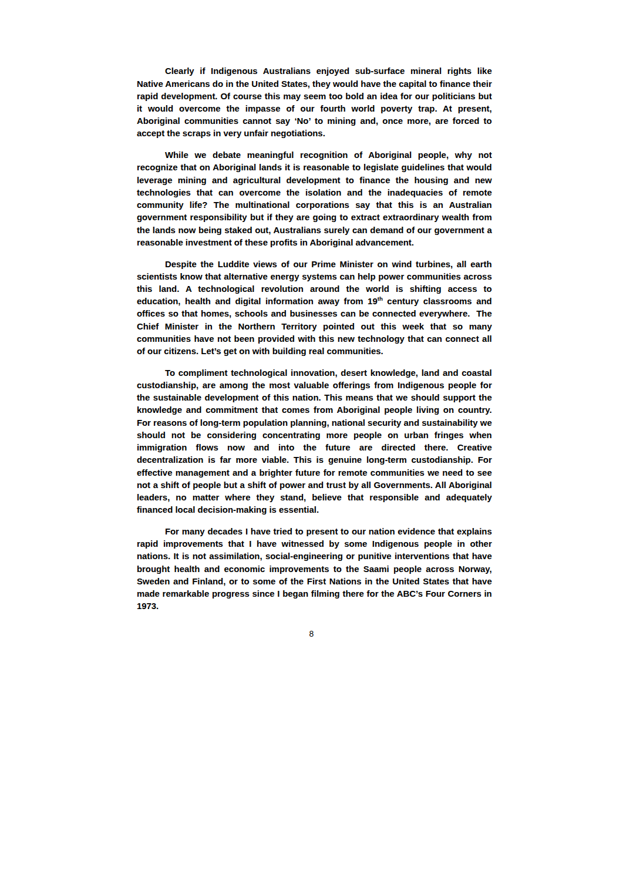Clearly if Indigenous Australians enjoyed sub-surface mineral rights like Native Americans do in the United States, they would have the capital to finance their rapid development. Of course this may seem too bold an idea for our politicians but it would overcome the impasse of our fourth world poverty trap. At present, Aboriginal communities cannot say ‘No’ to mining and, once more, are forced to accept the scraps in very unfair negotiations.
While we debate meaningful recognition of Aboriginal people, why not recognize that on Aboriginal lands it is reasonable to legislate guidelines that would leverage mining and agricultural development to finance the housing and new technologies that can overcome the isolation and the inadequacies of remote community life? The multinational corporations say that this is an Australian government responsibility but if they are going to extract extraordinary wealth from the lands now being staked out, Australians surely can demand of our government a reasonable investment of these profits in Aboriginal advancement.
Despite the Luddite views of our Prime Minister on wind turbines, all earth scientists know that alternative energy systems can help power communities across this land. A technological revolution around the world is shifting access to education, health and digital information away from 19th century classrooms and offices so that homes, schools and businesses can be connected everywhere. The Chief Minister in the Northern Territory pointed out this week that so many communities have not been provided with this new technology that can connect all of our citizens. Let’s get on with building real communities.
To compliment technological innovation, desert knowledge, land and coastal custodianship, are among the most valuable offerings from Indigenous people for the sustainable development of this nation. This means that we should support the knowledge and commitment that comes from Aboriginal people living on country. For reasons of long-term population planning, national security and sustainability we should not be considering concentrating more people on urban fringes when immigration flows now and into the future are directed there. Creative decentralization is far more viable. This is genuine long-term custodianship. For effective management and a brighter future for remote communities we need to see not a shift of people but a shift of power and trust by all Governments. All Aboriginal leaders, no matter where they stand, believe that responsible and adequately financed local decision-making is essential.
For many decades I have tried to present to our nation evidence that explains rapid improvements that I have witnessed by some Indigenous people in other nations. It is not assimilation, social-engineering or punitive interventions that have brought health and economic improvements to the Saami people across Norway, Sweden and Finland, or to some of the First Nations in the United States that have made remarkable progress since I began filming there for the ABC’s Four Corners in 1973.
8